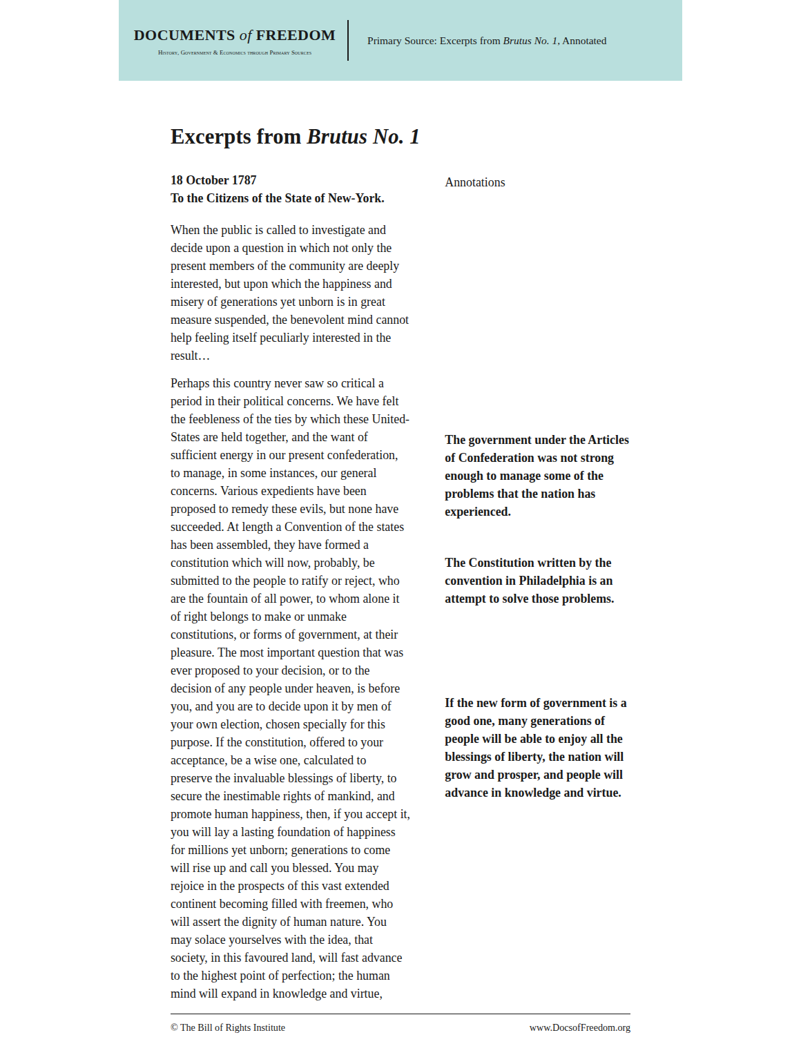DOCUMENTS of FREEDOM
History, Government & Economics through Primary Sources
Primary Source: Excerpts from Brutus No. 1, Annotated
Excerpts from Brutus No. 1
18 October 1787
To the Citizens of the State of New-York.
When the public is called to investigate and decide upon a question in which not only the present members of the community are deeply interested, but upon which the happiness and misery of generations yet unborn is in great measure suspended, the benevolent mind cannot help feeling itself peculiarly interested in the result…
Perhaps this country never saw so critical a period in their political concerns. We have felt the feebleness of the ties by which these United-States are held together, and the want of sufficient energy in our present confederation, to manage, in some instances, our general concerns. Various expedients have been proposed to remedy these evils, but none have succeeded. At length a Convention of the states has been assembled, they have formed a constitution which will now, probably, be submitted to the people to ratify or reject, who are the fountain of all power, to whom alone it of right belongs to make or unmake constitutions, or forms of government, at their pleasure. The most important question that was ever proposed to your decision, or to the decision of any people under heaven, is before you, and you are to decide upon it by men of your own election, chosen specially for this purpose. If the constitution, offered to your acceptance, be a wise one, calculated to preserve the invaluable blessings of liberty, to secure the inestimable rights of mankind, and promote human happiness, then, if you accept it, you will lay a lasting foundation of happiness for millions yet unborn; generations to come will rise up and call you blessed. You may rejoice in the prospects of this vast extended continent becoming filled with freemen, who will assert the dignity of human nature. You may solace yourselves with the idea, that society, in this favoured land, will fast advance to the highest point of perfection; the human mind will expand in knowledge and virtue,
Annotations
The government under the Articles of Confederation was not strong enough to manage some of the problems that the nation has experienced.
The Constitution written by the convention in Philadelphia is an attempt to solve those problems.
If the new form of government is a good one, many generations of people will be able to enjoy all the blessings of liberty, the nation will grow and prosper, and people will advance in knowledge and virtue.
© The Bill of Rights Institute
www.DocsofFreedom.org